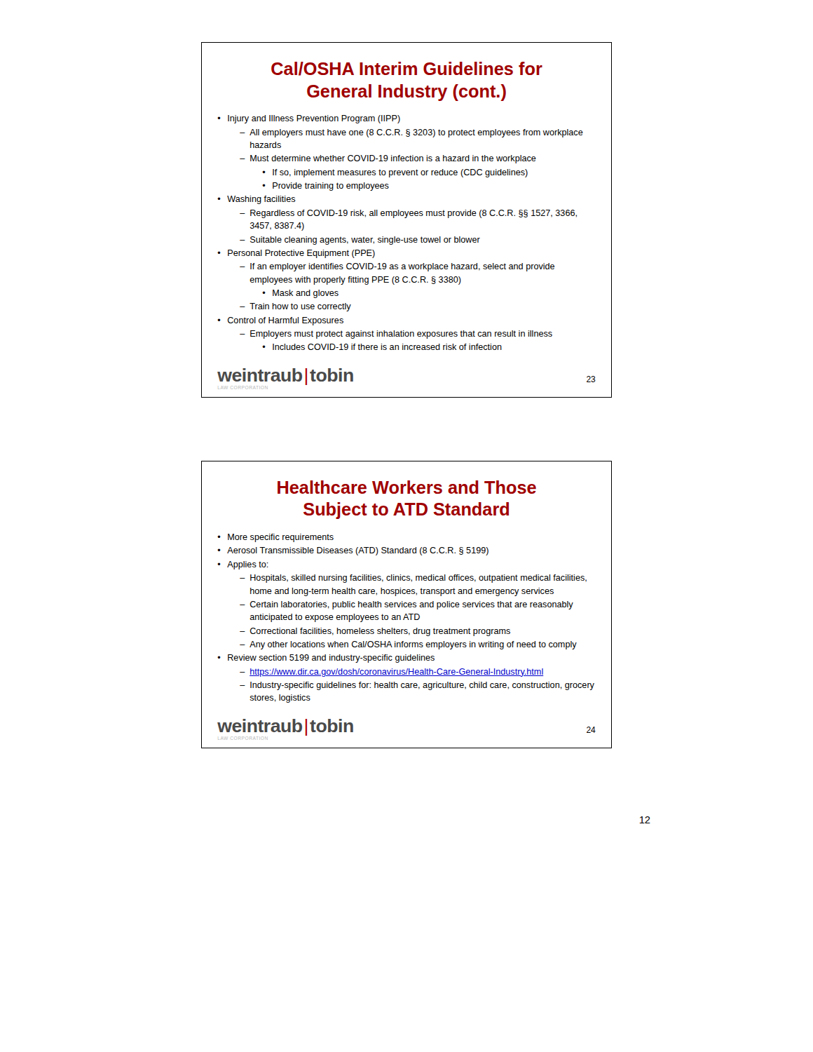Cal/OSHA Interim Guidelines for
General Industry (cont.)
Injury and Illness Prevention Program (IIPP)
All employers must have one (8 C.C.R. § 3203) to protect employees from workplace hazards
Must determine whether COVID-19 infection is a hazard in the workplace
If so, implement measures to prevent or reduce (CDC guidelines)
Provide training to employees
Washing facilities
Regardless of COVID-19 risk, all employees must provide (8 C.C.R. §§ 1527, 3366, 3457, 8387.4)
Suitable cleaning agents, water, single-use towel or blower
Personal Protective Equipment (PPE)
If an employer identifies COVID-19 as a workplace hazard, select and provide employees with properly fitting PPE (8 C.C.R. § 3380)
Mask and gloves
Train how to use correctly
Control of Harmful Exposures
Employers must protect against inhalation exposures that can result in illness
Includes COVID-19 if there is an increased risk of infection
weintraub|tobin
LAW CORPORATION
23
Healthcare Workers and Those
Subject to ATD Standard
More specific requirements
Aerosol Transmissible Diseases (ATD) Standard (8 C.C.R. § 5199)
Applies to:
Hospitals, skilled nursing facilities, clinics, medical offices, outpatient medical facilities, home and long-term health care, hospices, transport and emergency services
Certain laboratories, public health services and police services that are reasonably anticipated to expose employees to an ATD
Correctional facilities, homeless shelters, drug treatment programs
Any other locations when Cal/OSHA informs employers in writing of need to comply
Review section 5199 and industry-specific guidelines
https://www.dir.ca.gov/dosh/coronavirus/Health-Care-General-Industry.html
Industry-specific guidelines for: health care, agriculture, child care, construction, grocery stores, logistics
weintraub|tobin
LAW CORPORATION
24
12